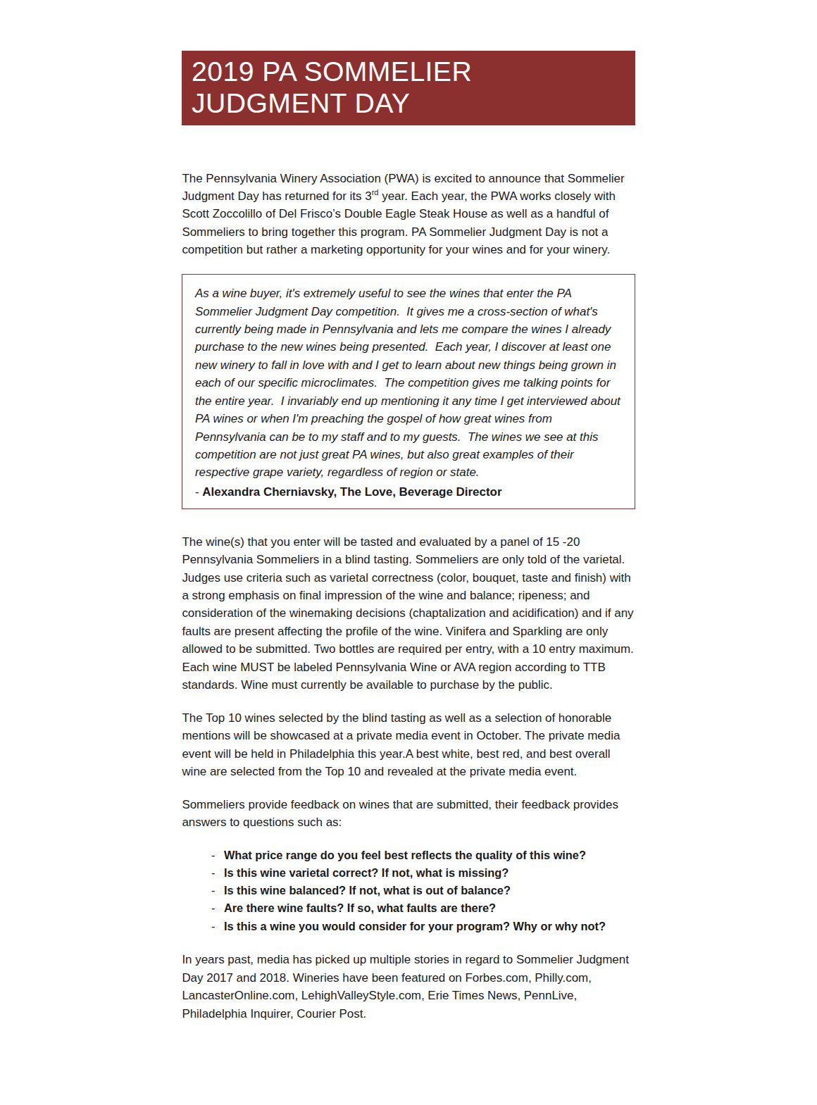2019 PA SOMMELIER JUDGMENT DAY
The Pennsylvania Winery Association (PWA) is excited to announce that Sommelier Judgment Day has returned for its 3rd year. Each year, the PWA works closely with Scott Zoccolillo of Del Frisco’s Double Eagle Steak House as well as a handful of Sommeliers to bring together this program. PA Sommelier Judgment Day is not a competition but rather a marketing opportunity for your wines and for your winery.
As a wine buyer, it's extremely useful to see the wines that enter the PA Sommelier Judgment Day competition. It gives me a cross-section of what's currently being made in Pennsylvania and lets me compare the wines I already purchase to the new wines being presented. Each year, I discover at least one new winery to fall in love with and I get to learn about new things being grown in each of our specific microclimates. The competition gives me talking points for the entire year. I invariably end up mentioning it any time I get interviewed about PA wines or when I'm preaching the gospel of how great wines from Pennsylvania can be to my staff and to my guests. The wines we see at this competition are not just great PA wines, but also great examples of their respective grape variety, regardless of region or state.
- Alexandra Cherniavsky, The Love, Beverage Director
The wine(s) that you enter will be tasted and evaluated by a panel of 15 -20 Pennsylvania Sommeliers in a blind tasting. Sommeliers are only told of the varietal. Judges use criteria such as varietal correctness (color, bouquet, taste and finish) with a strong emphasis on final impression of the wine and balance; ripeness; and consideration of the winemaking decisions (chaptalization and acidification) and if any faults are present affecting the profile of the wine. Vinifera and Sparkling are only allowed to be submitted. Two bottles are required per entry, with a 10 entry maximum. Each wine MUST be labeled Pennsylvania Wine or AVA region according to TTB standards. Wine must currently be available to purchase by the public.
The Top 10 wines selected by the blind tasting as well as a selection of honorable mentions will be showcased at a private media event in October. The private media event will be held in Philadelphia this year.A best white, best red, and best overall wine are selected from the Top 10 and revealed at the private media event.
Sommeliers provide feedback on wines that are submitted, their feedback provides answers to questions such as:
What price range do you feel best reflects the quality of this wine?
Is this wine varietal correct? If not, what is missing?
Is this wine balanced? If not, what is out of balance?
Are there wine faults? If so, what faults are there?
Is this a wine you would consider for your program? Why or why not?
In years past, media has picked up multiple stories in regard to Sommelier Judgment Day 2017 and 2018. Wineries have been featured on Forbes.com, Philly.com, LancasterOnline.com, LehighValleyStyle.com, Erie Times News, PennLive, Philadelphia Inquirer, Courier Post.